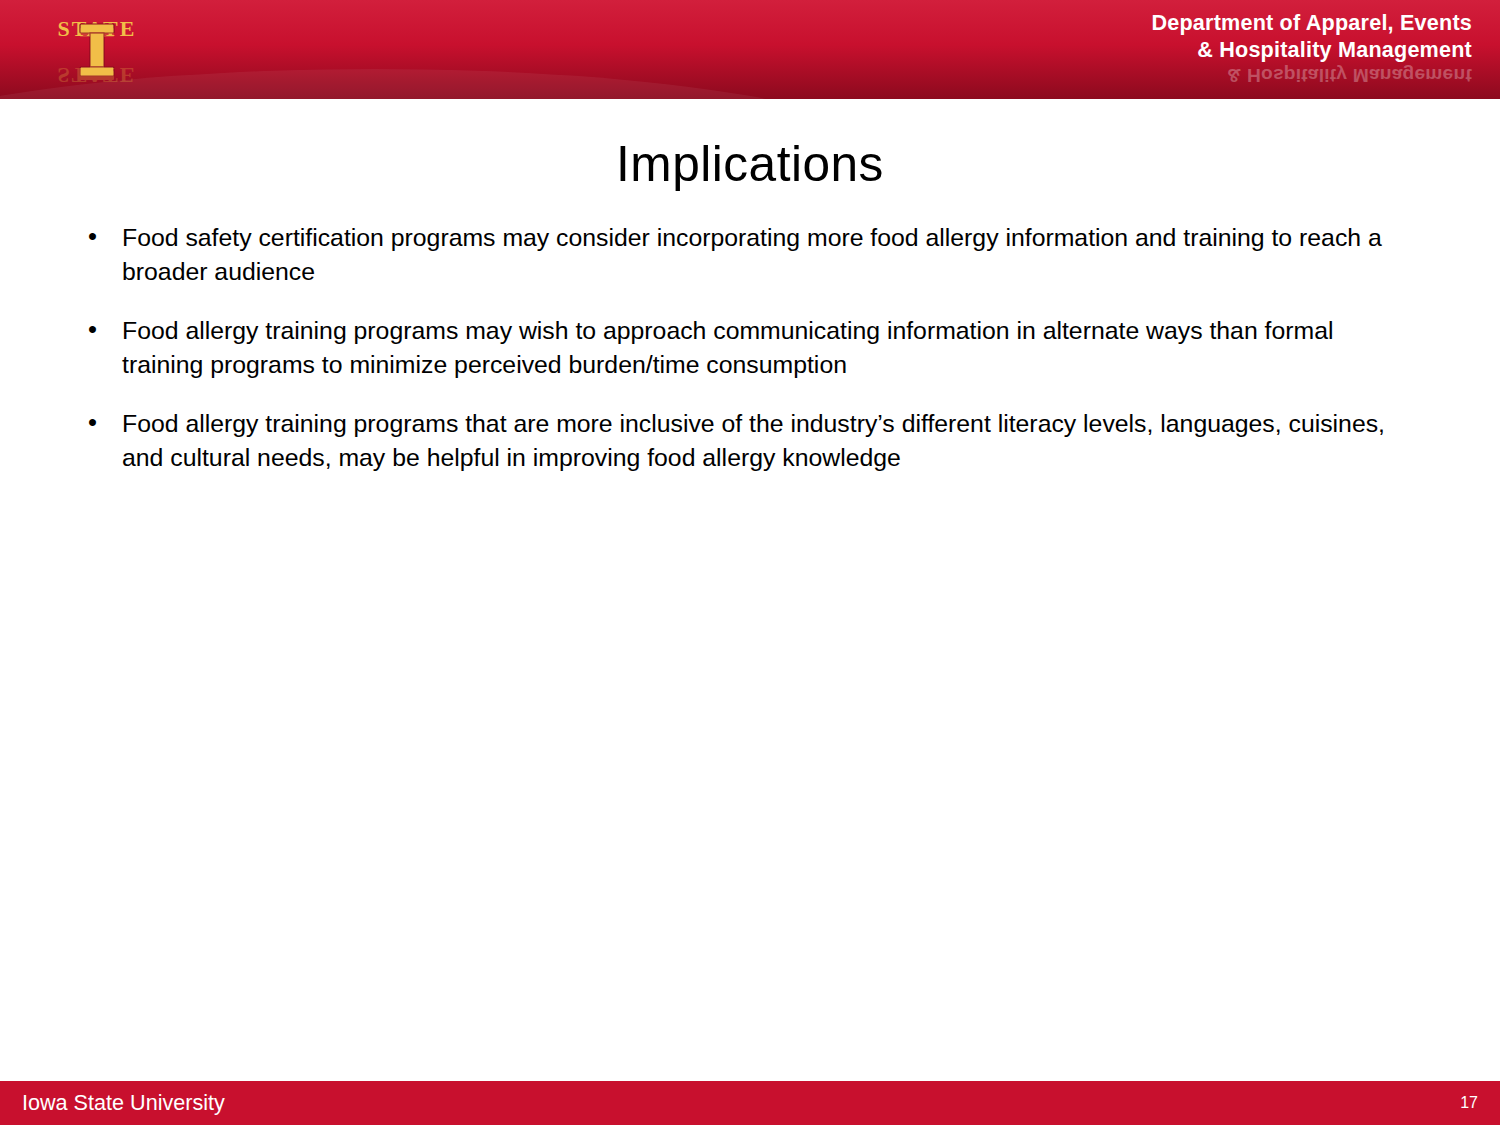STATE STATE
Department of Apparel, Events
& Hospitality Management & Hospitality Management
Implications
Food safety certification programs may consider incorporating more food allergy information and training to reach a broader audience
Food allergy training programs may wish to approach communicating information in alternate ways than formal training programs to minimize perceived burden/time consumption
Food allergy training programs that are more inclusive of the industry’s different literacy levels, languages, cuisines, and cultural needs, may be helpful in improving food allergy knowledge
Iowa State University 17